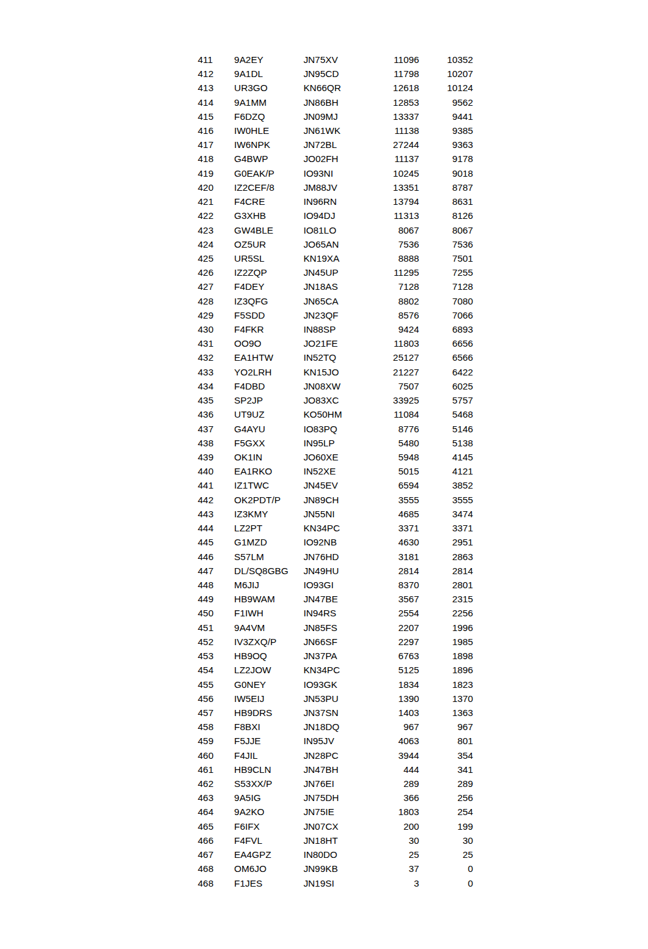| 411 | 9A2EY | JN75XV | 11096 | 10352 |
| 412 | 9A1DL | JN95CD | 11798 | 10207 |
| 413 | UR3GO | KN66QR | 12618 | 10124 |
| 414 | 9A1MM | JN86BH | 12853 | 9562 |
| 415 | F6DZQ | JN09MJ | 13337 | 9441 |
| 416 | IW0HLE | JN61WK | 11138 | 9385 |
| 417 | IW6NPK | JN72BL | 27244 | 9363 |
| 418 | G4BWP | JO02FH | 11137 | 9178 |
| 419 | G0EAK/P | IO93NI | 10245 | 9018 |
| 420 | IZ2CEF/8 | JM88JV | 13351 | 8787 |
| 421 | F4CRE | IN96RN | 13794 | 8631 |
| 422 | G3XHB | IO94DJ | 11313 | 8126 |
| 423 | GW4BLE | IO81LO | 8067 | 8067 |
| 424 | OZ5UR | JO65AN | 7536 | 7536 |
| 425 | UR5SL | KN19XA | 8888 | 7501 |
| 426 | IZ2ZQP | JN45UP | 11295 | 7255 |
| 427 | F4DEY | JN18AS | 7128 | 7128 |
| 428 | IZ3QFG | JN65CA | 8802 | 7080 |
| 429 | F5SDD | JN23QF | 8576 | 7066 |
| 430 | F4FKR | IN88SP | 9424 | 6893 |
| 431 | OO9O | JO21FE | 11803 | 6656 |
| 432 | EA1HTW | IN52TQ | 25127 | 6566 |
| 433 | YO2LRH | KN15JO | 21227 | 6422 |
| 434 | F4DBD | JN08XW | 7507 | 6025 |
| 435 | SP2JP | JO83XC | 33925 | 5757 |
| 436 | UT9UZ | KO50HM | 11084 | 5468 |
| 437 | G4AYU | IO83PQ | 8776 | 5146 |
| 438 | F5GXX | IN95LP | 5480 | 5138 |
| 439 | OK1IN | JO60XE | 5948 | 4145 |
| 440 | EA1RKO | IN52XE | 5015 | 4121 |
| 441 | IZ1TWC | JN45EV | 6594 | 3852 |
| 442 | OK2PDT/P | JN89CH | 3555 | 3555 |
| 443 | IZ3KMY | JN55NI | 4685 | 3474 |
| 444 | LZ2PT | KN34PC | 3371 | 3371 |
| 445 | G1MZD | IO92NB | 4630 | 2951 |
| 446 | S57LM | JN76HD | 3181 | 2863 |
| 447 | DL/SQ8GBG | JN49HU | 2814 | 2814 |
| 448 | M6JIJ | IO93GI | 8370 | 2801 |
| 449 | HB9WAM | JN47BE | 3567 | 2315 |
| 450 | F1IWH | IN94RS | 2554 | 2256 |
| 451 | 9A4VM | JN85FS | 2207 | 1996 |
| 452 | IV3ZXQ/P | JN66SF | 2297 | 1985 |
| 453 | HB9OQ | JN37PA | 6763 | 1898 |
| 454 | LZ2JOW | KN34PC | 5125 | 1896 |
| 455 | G0NEY | IO93GK | 1834 | 1823 |
| 456 | IW5EIJ | JN53PU | 1390 | 1370 |
| 457 | HB9DRS | JN37SN | 1403 | 1363 |
| 458 | F8BXI | JN18DQ | 967 | 967 |
| 459 | F5JJE | IN95JV | 4063 | 801 |
| 460 | F4JIL | JN28PC | 3944 | 354 |
| 461 | HB9CLN | JN47BH | 444 | 341 |
| 462 | S53XX/P | JN76EI | 289 | 289 |
| 463 | 9A5IG | JN75DH | 366 | 256 |
| 464 | 9A2KO | JN75IE | 1803 | 254 |
| 465 | F6IFX | JN07CX | 200 | 199 |
| 466 | F4FVL | JN18HT | 30 | 30 |
| 467 | EA4GPZ | IN80DO | 25 | 25 |
| 468 | OM6JO | JN99KB | 37 | 0 |
| 468 | F1JES | JN19SI | 3 | 0 |